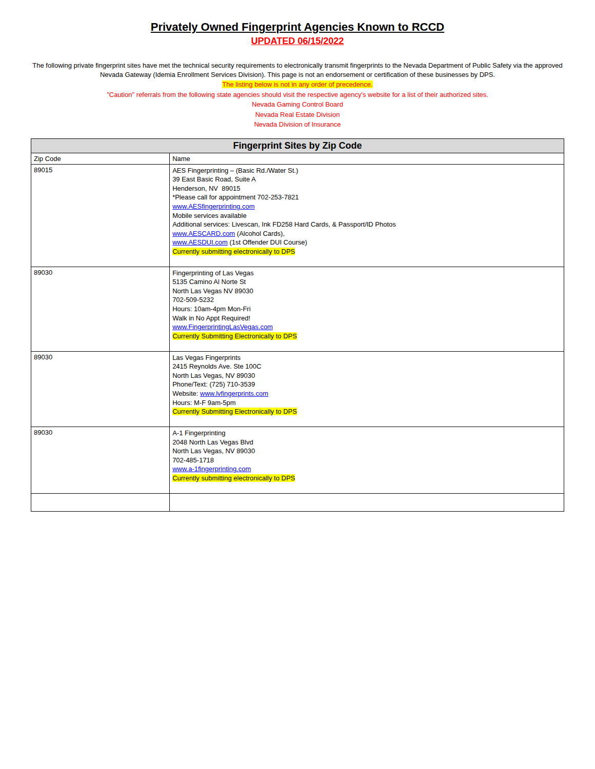Privately Owned Fingerprint Agencies Known to RCCD
UPDATED 06/15/2022
The following private fingerprint sites have met the technical security requirements to electronically transmit fingerprints to the Nevada Department of Public Safety via the approved Nevada Gateway (Idemia Enrollment Services Division). This page is not an endorsement or certification of these businesses by DPS.
The listing below is not in any order of precedence.
"Caution" referrals from the following state agencies should visit the respective agency's website for a list of their authorized sites.
Nevada Gaming Control Board
Nevada Real Estate Division
Nevada Division of Insurance
| Fingerprint Sites by Zip Code |
| --- |
| Zip Code | Name |
| 89015 | AES Fingerprinting – (Basic Rd./Water St.) 39 East Basic Road, Suite A Henderson, NV 89015 *Please call for appointment 702-253-7821 www.AESfingerprinting.com Mobile services available Additional services: Livescan, Ink FD258 Hard Cards, & Passport/ID Photos www.AESCARD.com (Alcohol Cards), www.AESDUI.com (1st Offender DUI Course) Currently submitting electronically to DPS |
| 89030 | Fingerprinting of Las Vegas 5135 Camino Al Norte St North Las Vegas NV 89030 702-509-5232 Hours: 10am-4pm Mon-Fri Walk in No Appt Required! www.FingerprintingLasVegas.com Currently Submitting Electronically to DPS |
| 89030 | Las Vegas Fingerprints 2415 Reynolds Ave. Ste 100C North Las Vegas, NV 89030 Phone/Text: (725) 710-3539 Website: www.lvfingerprints.com Hours: M-F 9am-5pm Currently Submitting Electronically to DPS |
| 89030 | A-1 Fingerprinting 2048 North Las Vegas Blvd North Las Vegas, NV 89030 702-485-1718 www.a-1fingerprinting.com Currently submitting electronically to DPS |